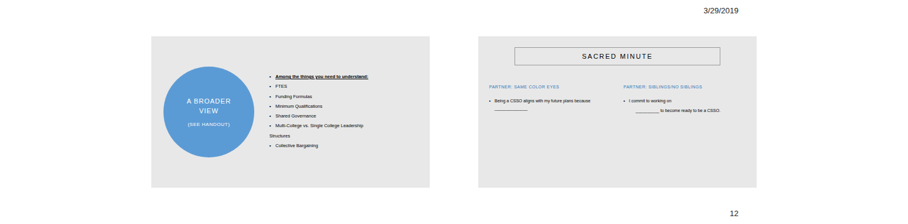3/29/2019
A BROADER
VIEW
(SEE HANDOUT)
Among the things you need to understand:
FTES
Funding Formulas
Minimum Qualifications
Shared Governance
Multi-College vs. Single College Leadership
Structures
Collective Bargaining
SACRED MINUTE
PARTNER: SAME COLOR EYES
Being a CSSO aligns with my future plans because ______________
PARTNER: SIBLINGS/NO SIBLINGS
I commit to working on
__________ to become ready to be a CSSO.
12